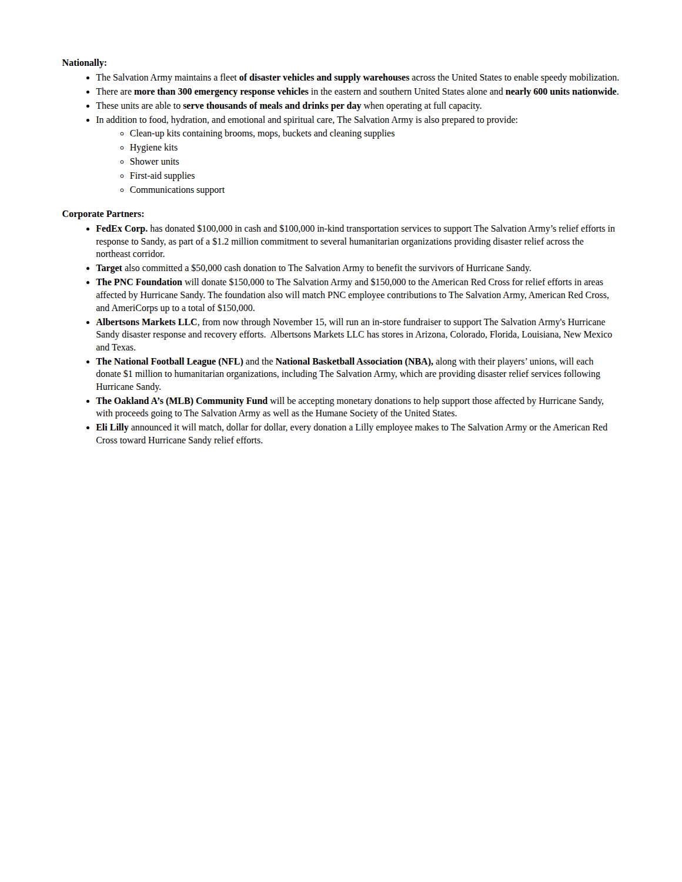Nationally:
The Salvation Army maintains a fleet of disaster vehicles and supply warehouses across the United States to enable speedy mobilization.
There are more than 300 emergency response vehicles in the eastern and southern United States alone and nearly 600 units nationwide.
These units are able to serve thousands of meals and drinks per day when operating at full capacity.
In addition to food, hydration, and emotional and spiritual care, The Salvation Army is also prepared to provide:
Clean-up kits containing brooms, mops, buckets and cleaning supplies
Hygiene kits
Shower units
First-aid supplies
Communications support
Corporate Partners:
FedEx Corp. has donated $100,000 in cash and $100,000 in-kind transportation services to support The Salvation Army’s relief efforts in response to Sandy, as part of a $1.2 million commitment to several humanitarian organizations providing disaster relief across the northeast corridor.
Target also committed a $50,000 cash donation to The Salvation Army to benefit the survivors of Hurricane Sandy.
The PNC Foundation will donate $150,000 to The Salvation Army and $150,000 to the American Red Cross for relief efforts in areas affected by Hurricane Sandy. The foundation also will match PNC employee contributions to The Salvation Army, American Red Cross, and AmeriCorps up to a total of $150,000.
Albertsons Markets LLC, from now through November 15, will run an in-store fundraiser to support The Salvation Army's Hurricane Sandy disaster response and recovery efforts. Albertsons Markets LLC has stores in Arizona, Colorado, Florida, Louisiana, New Mexico and Texas.
The National Football League (NFL) and the National Basketball Association (NBA), along with their players’ unions, will each donate $1 million to humanitarian organizations, including The Salvation Army, which are providing disaster relief services following Hurricane Sandy.
The Oakland A’s (MLB) Community Fund will be accepting monetary donations to help support those affected by Hurricane Sandy, with proceeds going to The Salvation Army as well as the Humane Society of the United States.
Eli Lilly announced it will match, dollar for dollar, every donation a Lilly employee makes to The Salvation Army or the American Red Cross toward Hurricane Sandy relief efforts.